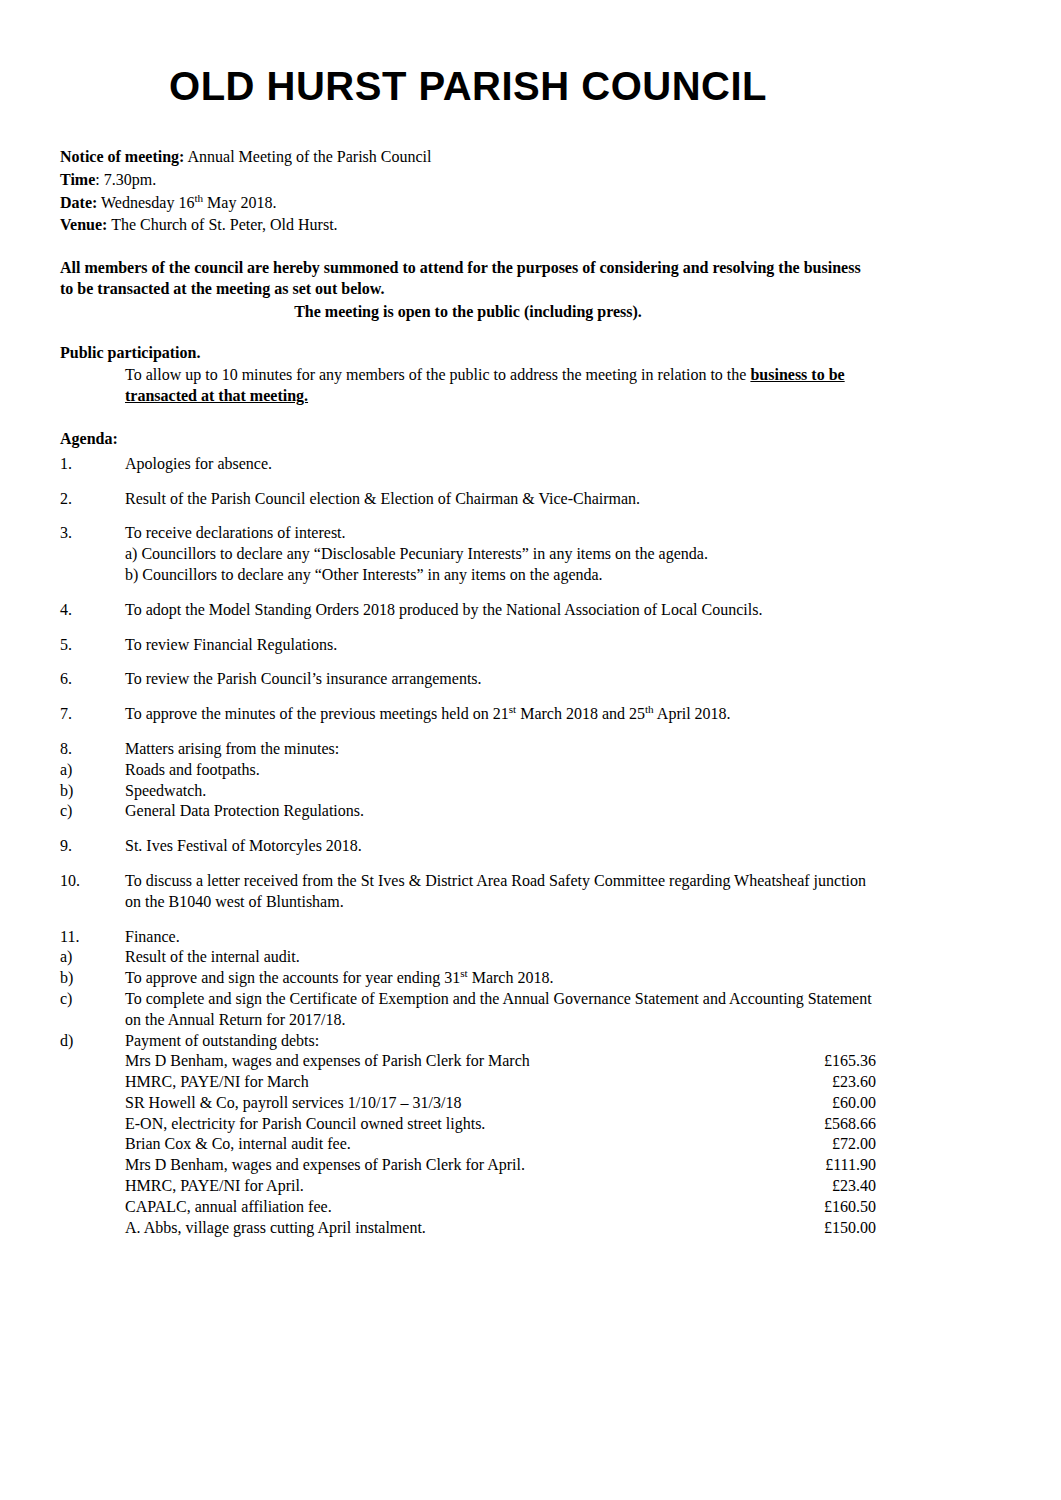OLD HURST PARISH COUNCIL
Notice of meeting: Annual Meeting of the Parish Council
Time: 7.30pm.
Date: Wednesday 16th May 2018.
Venue: The Church of St. Peter, Old Hurst.
All members of the council are hereby summoned to attend for the purposes of considering and resolving the business to be transacted at the meeting as set out below.
The meeting is open to the public (including press).
Public participation.
To allow up to 10 minutes for any members of the public to address the meeting in relation to the business to be transacted at that meeting.
Agenda:
| 1. | Apologies for absence. |
| 2. | Result of the Parish Council election & Election of Chairman & Vice-Chairman. |
| 3. | To receive declarations of interest. a) Councillors to declare any “Disclosable Pecuniary Interests” in any items on the agenda. b) Councillors to declare any “Other Interests” in any items on the agenda. |
| 4. | To adopt the Model Standing Orders 2018 produced by the National Association of Local Councils. |
| 5. | To review Financial Regulations. |
| 6. | To review the Parish Council’s insurance arrangements. |
| 7. | To approve the minutes of the previous meetings held on 21 st March 2018 and 25 th April 2018. |
| 8. | Matters arising from the minutes: |
| a) | Roads and footpaths. |
| b) | Speedwatch. |
| c) | General Data Protection Regulations. |
| 9. | St. Ives Festival of Motorcyles 2018. |
| 10. | To discuss a letter received from the St Ives & District Area Road Safety Committee regarding Wheatsheaf junction on the B1040 west of Bluntisham. |
| 11. | Finance. |
| a) | Result of the internal audit. |
| b) | To approve and sign the accounts for year ending 31 st March 2018. |
| c) | To complete and sign the Certificate of Exemption and the Annual Governance Statement and Accounting Statement on the Annual Return for 2017/18. |
| d) | Payment of outstanding debts: / Mrs D Benham, wages and expenses of Parish Clerk for March / £165.36 / / HMRC, PAYE/NI for March / £23.60 / / SR Howell & Co, payroll services 1/10/17 – 31/3/18 / £60.00 / / E-ON, electricity for Parish Council owned street lights. / £568.66 / / Brian Cox & Co, internal audit fee. / £72.00 / / Mrs D Benham, wages and expenses of Parish Clerk for April. / £111.90 / / HMRC, PAYE/NI for April. / £23.40 / / CAPALC, annual affiliation fee. / £160.50 / / A. Abbs, village grass cutting April instalment. / £150.00 / |